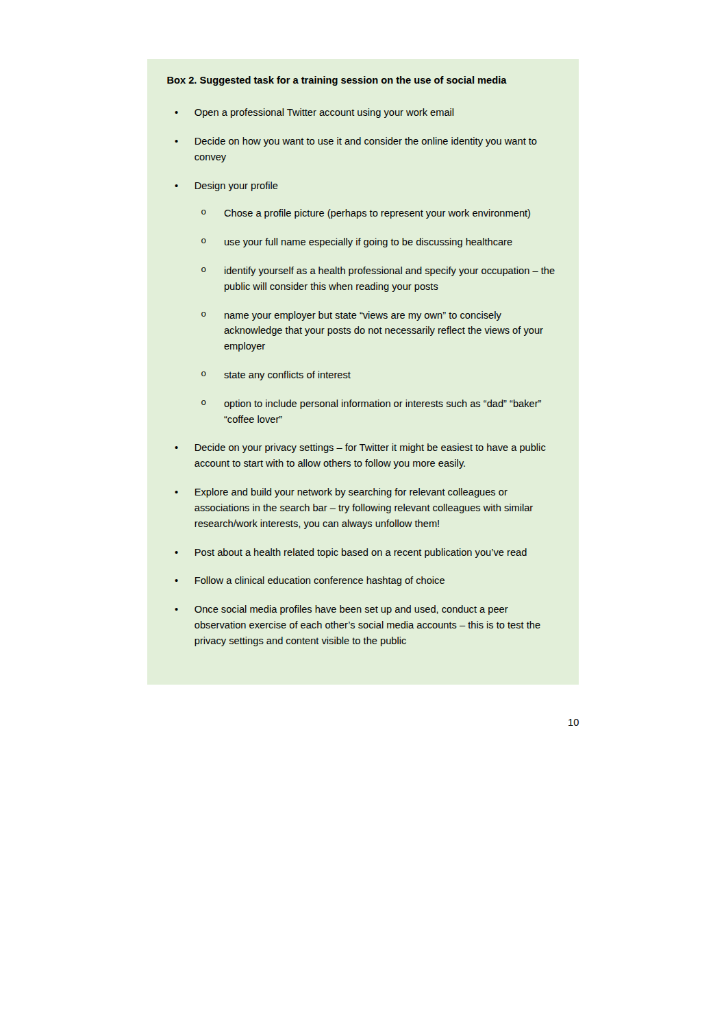Box 2. Suggested task for a training session on the use of social media
Open a professional Twitter account using your work email
Decide on how you want to use it and consider the online identity you want to convey
Design your profile
Chose a profile picture (perhaps to represent your work environment)
use your full name especially if going to be discussing healthcare
identify yourself as a health professional and specify your occupation – the public will consider this when reading your posts
name your employer but state “views are my own” to concisely acknowledge that your posts do not necessarily reflect the views of your employer
state any conflicts of interest
option to include personal information or interests such as “dad” “baker” “coffee lover”
Decide on your privacy settings – for Twitter it might be easiest to have a public account to start with to allow others to follow you more easily.
Explore and build your network by searching for relevant colleagues or associations in the search bar – try following relevant colleagues with similar research/work interests, you can always unfollow them!
Post about a health related topic based on a recent publication you’ve read
Follow a clinical education conference hashtag of choice
Once social media profiles have been set up and used, conduct a peer observation exercise of each other’s social media accounts – this is to test the privacy settings and content visible to the public
10